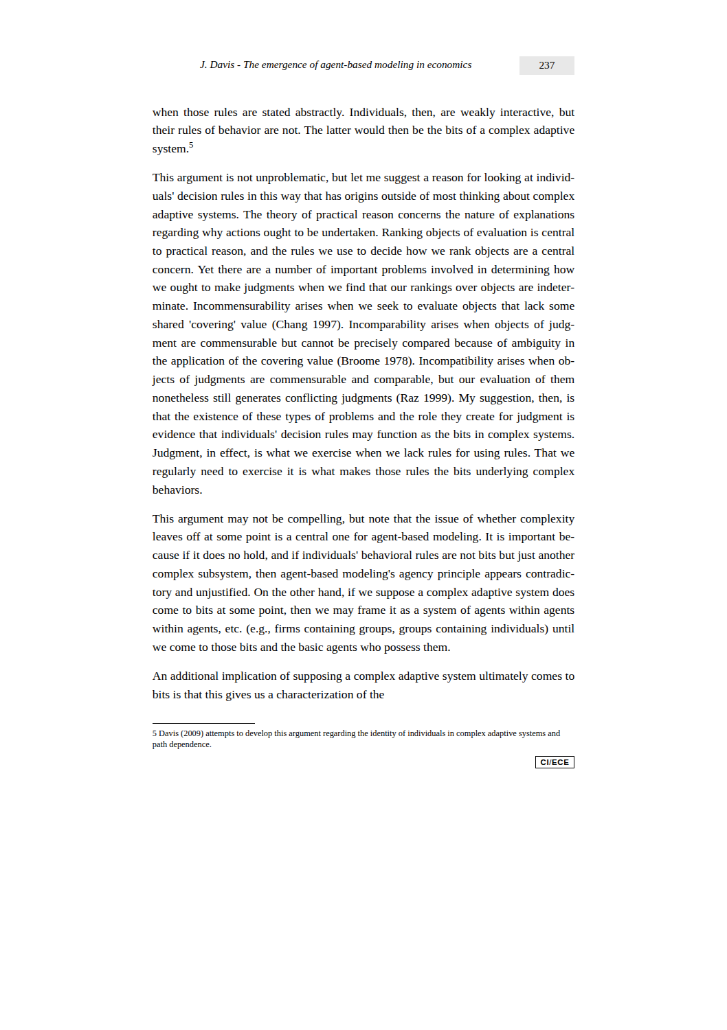J. Davis - The emergence of agent-based modeling in economics
237
when those rules are stated abstractly. Individuals, then, are weakly interactive, but their rules of behavior are not. The latter would then be the bits of a complex adaptive system.5
This argument is not unproblematic, but let me suggest a reason for looking at individuals' decision rules in this way that has origins outside of most thinking about complex adaptive systems. The theory of practical reason concerns the nature of explanations regarding why actions ought to be undertaken. Ranking objects of evaluation is central to practical reason, and the rules we use to decide how we rank objects are a central concern. Yet there are a number of important problems involved in determining how we ought to make judgments when we find that our rankings over objects are indeterminate. Incommensurability arises when we seek to evaluate objects that lack some shared 'covering' value (Chang 1997). Incomparability arises when objects of judgment are commensurable but cannot be precisely compared because of ambiguity in the application of the covering value (Broome 1978). Incompatibility arises when objects of judgments are commensurable and comparable, but our evaluation of them nonetheless still generates conflicting judgments (Raz 1999). My suggestion, then, is that the existence of these types of problems and the role they create for judgment is evidence that individuals' decision rules may function as the bits in complex systems. Judgment, in effect, is what we exercise when we lack rules for using rules. That we regularly need to exercise it is what makes those rules the bits underlying complex behaviors.
This argument may not be compelling, but note that the issue of whether complexity leaves off at some point is a central one for agent-based modeling. It is important because if it does no hold, and if individuals' behavioral rules are not bits but just another complex subsystem, then agent-based modeling's agency principle appears contradictory and unjustified. On the other hand, if we suppose a complex adaptive system does come to bits at some point, then we may frame it as a system of agents within agents within agents, etc. (e.g., firms containing groups, groups containing individuals) until we come to those bits and the basic agents who possess them.
An additional implication of supposing a complex adaptive system ultimately comes to bits is that this gives us a characterization of the
5 Davis (2009) attempts to develop this argument regarding the identity of individuals in complex adaptive systems and path dependence.
CI/ECE